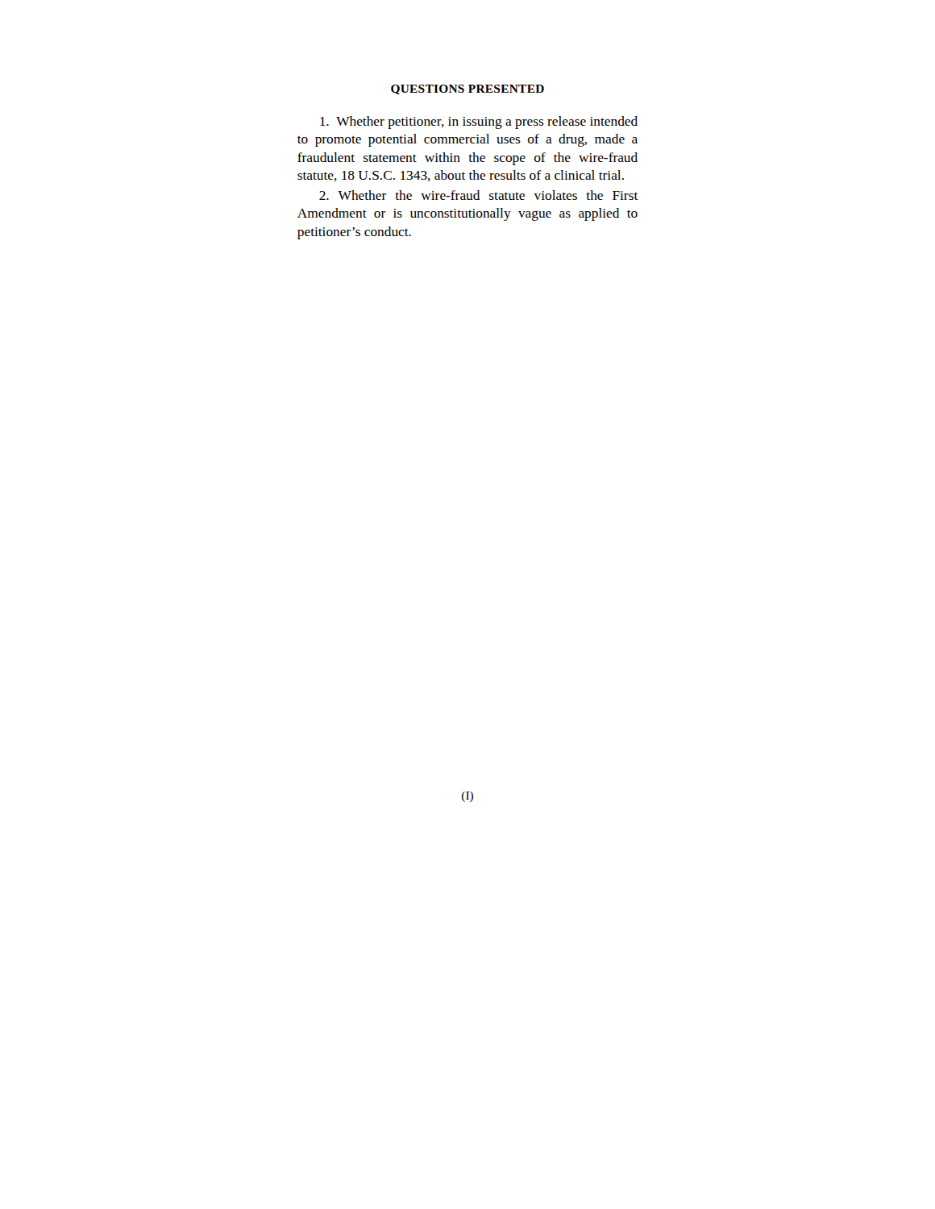Questions Presented
1. Whether petitioner, in issuing a press release intended to promote potential commercial uses of a drug, made a fraudulent statement within the scope of the wire-fraud statute, 18 U.S.C. 1343, about the results of a clinical trial.
2. Whether the wire-fraud statute violates the First Amendment or is unconstitutionally vague as applied to petitioner’s conduct.
(I)